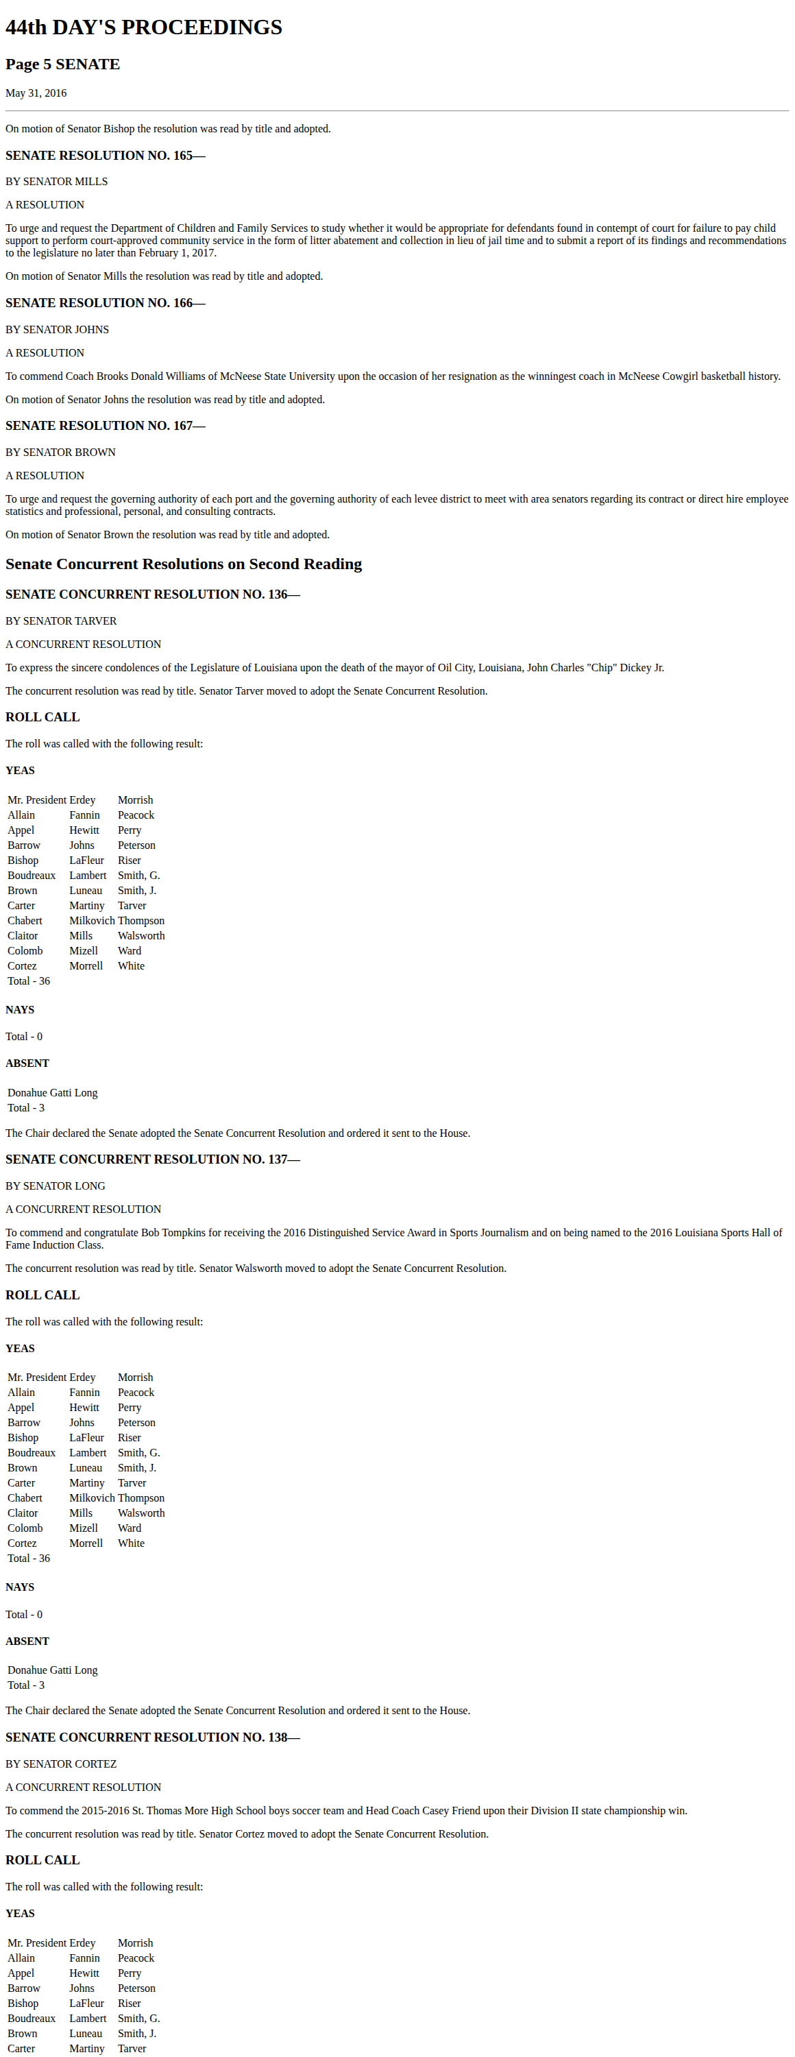44th DAY'S PROCEEDINGS
Page 5 SENATE
May 31, 2016
On motion of Senator Bishop the resolution was read by title and adopted.
SENATE RESOLUTION NO. 165—
BY SENATOR MILLS
A RESOLUTION
To urge and request the Department of Children and Family Services to study whether it would be appropriate for defendants found in contempt of court for failure to pay child support to perform court-approved community service in the form of litter abatement and collection in lieu of jail time and to submit a report of its findings and recommendations to the legislature no later than February 1, 2017.
On motion of Senator Mills the resolution was read by title and adopted.
SENATE RESOLUTION NO. 166—
BY SENATOR JOHNS
A RESOLUTION
To commend Coach Brooks Donald Williams of McNeese State University upon the occasion of her resignation as the winningest coach in McNeese Cowgirl basketball history.
On motion of Senator Johns the resolution was read by title and adopted.
SENATE RESOLUTION NO. 167—
BY SENATOR BROWN
A RESOLUTION
To urge and request the governing authority of each port and the governing authority of each levee district to meet with area senators regarding its contract or direct hire employee statistics and professional, personal, and consulting contracts.
On motion of Senator Brown the resolution was read by title and adopted.
Senate Concurrent Resolutions on Second Reading
SENATE CONCURRENT RESOLUTION NO. 136—
BY SENATOR TARVER
A CONCURRENT RESOLUTION
To express the sincere condolences of the Legislature of Louisiana upon the death of the mayor of Oil City, Louisiana, John Charles "Chip" Dickey Jr.
The concurrent resolution was read by title. Senator Tarver moved to adopt the Senate Concurrent Resolution.
ROLL CALL
The roll was called with the following result:
YEAS
| Mr. President | Erdey | Morrish |
| Allain | Fannin | Peacock |
| Appel | Hewitt | Perry |
| Barrow | Johns | Peterson |
| Bishop | LaFleur | Riser |
| Boudreaux | Lambert | Smith, G. |
| Brown | Luneau | Smith, J. |
| Carter | Martiny | Tarver |
| Chabert | Milkovich | Thompson |
| Claitor | Mills | Walsworth |
| Colomb | Mizell | Ward |
| Cortez | Morrell | White |
| Total - 36 | | |
NAYS
Total - 0
ABSENT
| Donahue | Gatti | Long |
| Total - 3 | | |
The Chair declared the Senate adopted the Senate Concurrent Resolution and ordered it sent to the House.
SENATE CONCURRENT RESOLUTION NO. 137—
BY SENATOR LONG
A CONCURRENT RESOLUTION
To commend and congratulate Bob Tompkins for receiving the 2016 Distinguished Service Award in Sports Journalism and on being named to the 2016 Louisiana Sports Hall of Fame Induction Class.
The concurrent resolution was read by title. Senator Walsworth moved to adopt the Senate Concurrent Resolution.
ROLL CALL
The roll was called with the following result:
YEAS
| Mr. President | Erdey | Morrish |
| Allain | Fannin | Peacock |
| Appel | Hewitt | Perry |
| Barrow | Johns | Peterson |
| Bishop | LaFleur | Riser |
| Boudreaux | Lambert | Smith, G. |
| Brown | Luneau | Smith, J. |
| Carter | Martiny | Tarver |
| Chabert | Milkovich | Thompson |
| Claitor | Mills | Walsworth |
| Colomb | Mizell | Ward |
| Cortez | Morrell | White |
| Total - 36 | | |
NAYS
Total - 0
ABSENT
| Donahue | Gatti | Long |
| Total - 3 | | |
The Chair declared the Senate adopted the Senate Concurrent Resolution and ordered it sent to the House.
SENATE CONCURRENT RESOLUTION NO. 138—
BY SENATOR CORTEZ
A CONCURRENT RESOLUTION
To commend the 2015-2016 St. Thomas More High School boys soccer team and Head Coach Casey Friend upon their Division II state championship win.
The concurrent resolution was read by title. Senator Cortez moved to adopt the Senate Concurrent Resolution.
ROLL CALL
The roll was called with the following result:
YEAS
| Mr. President | Erdey | Morrish |
| Allain | Fannin | Peacock |
| Appel | Hewitt | Perry |
| Barrow | Johns | Peterson |
| Bishop | LaFleur | Riser |
| Boudreaux | Lambert | Smith, G. |
| Brown | Luneau | Smith, J. |
| Carter | Martiny | Tarver |
| Chabert | Milkovich | Thompson |
1241